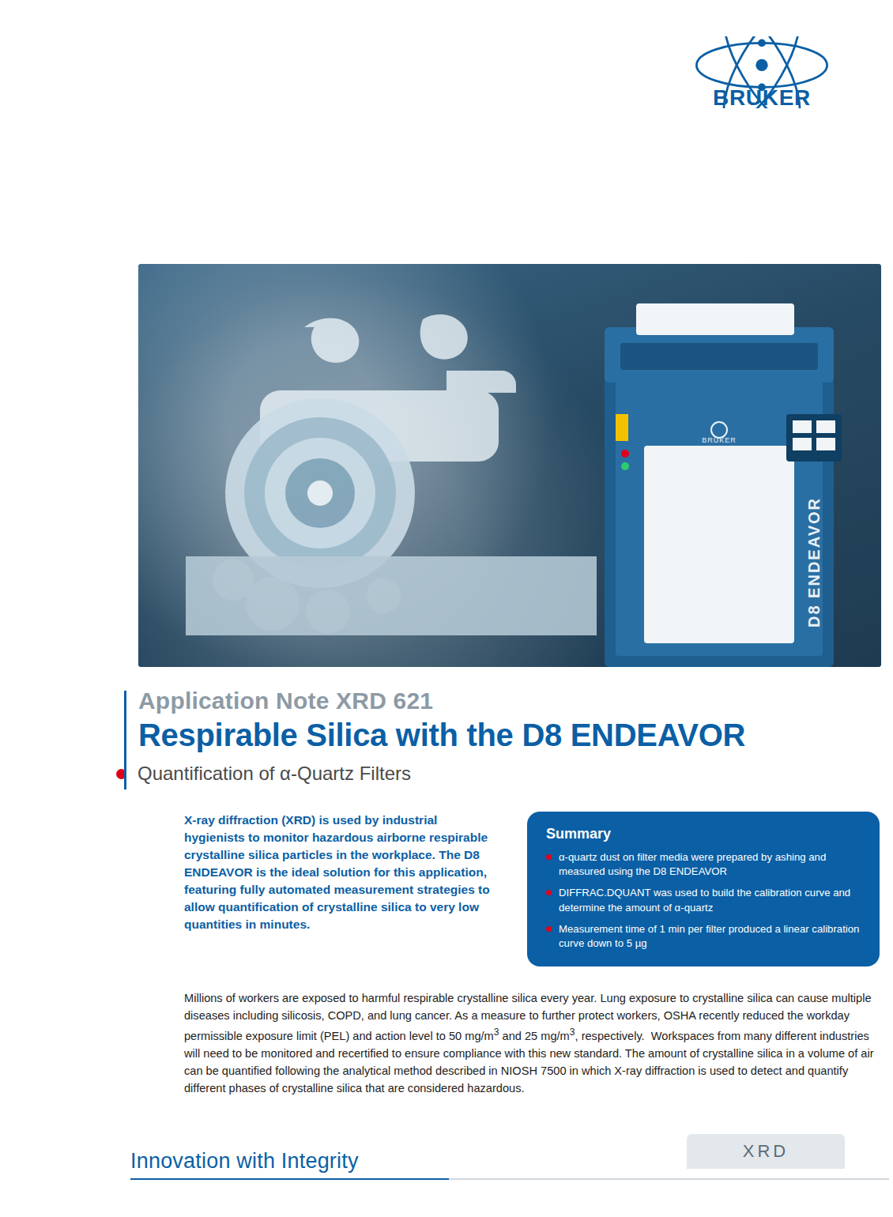BRUKER
D8 ENDEAVOR BRUKER
Application Note XRD 621
Respirable Silica with the D8 ENDEAVOR
Quantification of α-Quartz Filters
X-ray diffraction (XRD) is used by industrial hygienists to monitor hazardous airborne respirable crystalline silica particles in the workplace. The D8 ENDEAVOR is the ideal solution for this application, featuring fully automated measurement strategies to allow quantification of crystalline silica to very low quantities in minutes.
Summary
α-quartz dust on filter media were prepared by ashing and measured using the D8 ENDEAVOR
DIFFRAC.DQUANT was used to build the calibration curve and determine the amount of α-quartz
Measurement time of 1 min per filter produced a linear calibration curve down to 5 µg
Millions of workers are exposed to harmful respirable crystalline silica every year. Lung exposure to crystalline silica can cause multiple diseases including silicosis, COPD, and lung cancer. As a measure to further protect workers, OSHA recently reduced the workday permissible exposure limit (PEL) and action level to 50 mg/m3 and 25 mg/m3, respectively. Workspaces from many different industries will need to be monitored and recertified to ensure compliance with this new standard. The amount of crystalline silica in a volume of air can be quantified following the analytical method described in NIOSH 7500 in which X-ray diffraction is used to detect and quantify different phases of crystalline silica that are considered hazardous.
Innovation with Integrity
XRD